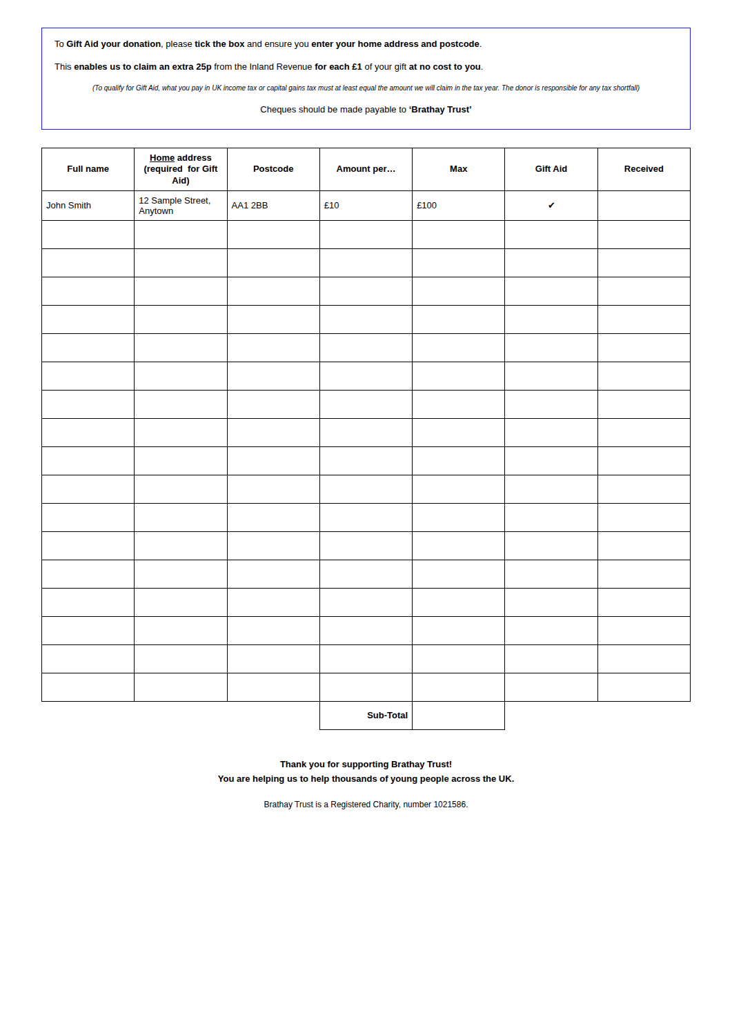To Gift Aid your donation, please tick the box and ensure you enter your home address and postcode.
This enables us to claim an extra 25p from the Inland Revenue for each £1 of your gift at no cost to you.
(To qualify for Gift Aid, what you pay in UK income tax or capital gains tax must at least equal the amount we will claim in the tax year. The donor is responsible for any tax shortfall)
Cheques should be made payable to ‘Brathay Trust’
| Full name | Home address (required for Gift Aid) | Postcode | Amount per… | Max | Gift Aid | Received |
| --- | --- | --- | --- | --- | --- | --- |
| John Smith | 12 Sample Street, Anytown | AA1 2BB | £10 | £100 | ✔ | |
| | | | Sub-Total | | | |
Thank you for supporting Brathay Trust!
You are helping us to help thousands of young people across the UK.
Brathay Trust is a Registered Charity, number 1021586.